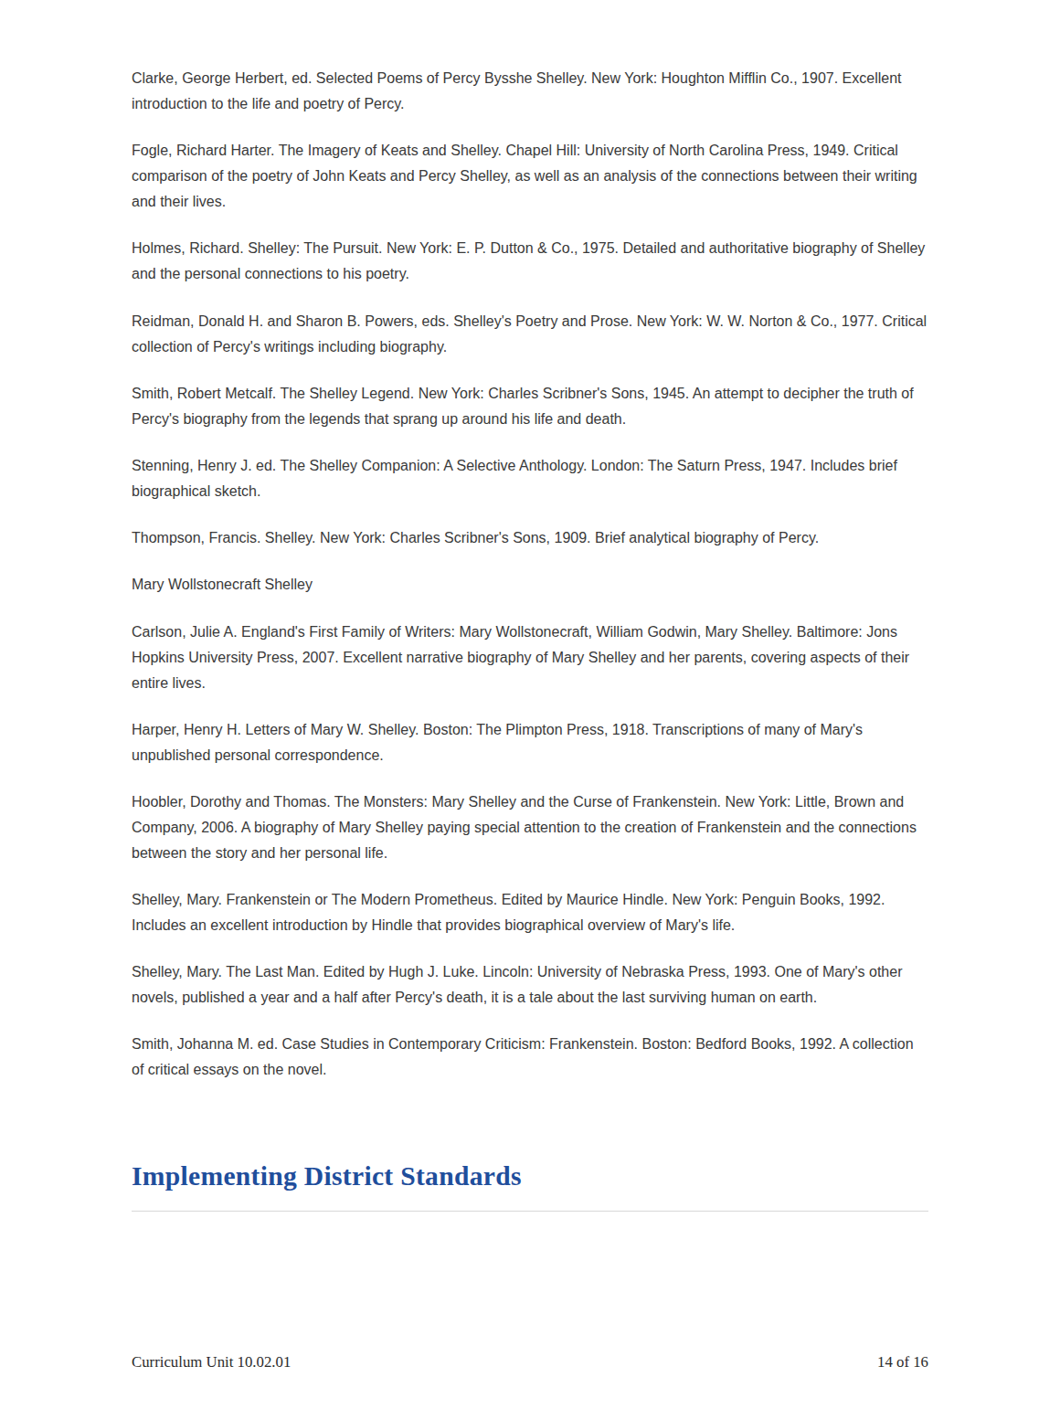Clarke, George Herbert, ed. Selected Poems of Percy Bysshe Shelley. New York: Houghton Mifflin Co., 1907. Excellent introduction to the life and poetry of Percy.
Fogle, Richard Harter. The Imagery of Keats and Shelley. Chapel Hill: University of North Carolina Press, 1949. Critical comparison of the poetry of John Keats and Percy Shelley, as well as an analysis of the connections between their writing and their lives.
Holmes, Richard. Shelley: The Pursuit. New York: E. P. Dutton & Co., 1975. Detailed and authoritative biography of Shelley and the personal connections to his poetry.
Reidman, Donald H. and Sharon B. Powers, eds. Shelley's Poetry and Prose. New York: W. W. Norton & Co., 1977. Critical collection of Percy's writings including biography.
Smith, Robert Metcalf. The Shelley Legend. New York: Charles Scribner's Sons, 1945. An attempt to decipher the truth of Percy's biography from the legends that sprang up around his life and death.
Stenning, Henry J. ed. The Shelley Companion: A Selective Anthology. London: The Saturn Press, 1947. Includes brief biographical sketch.
Thompson, Francis. Shelley. New York: Charles Scribner's Sons, 1909. Brief analytical biography of Percy.
Mary Wollstonecraft Shelley
Carlson, Julie A. England's First Family of Writers: Mary Wollstonecraft, William Godwin, Mary Shelley. Baltimore: Jons Hopkins University Press, 2007. Excellent narrative biography of Mary Shelley and her parents, covering aspects of their entire lives.
Harper, Henry H. Letters of Mary W. Shelley. Boston: The Plimpton Press, 1918. Transcriptions of many of Mary's unpublished personal correspondence.
Hoobler, Dorothy and Thomas. The Monsters: Mary Shelley and the Curse of Frankenstein. New York: Little, Brown and Company, 2006. A biography of Mary Shelley paying special attention to the creation of Frankenstein and the connections between the story and her personal life.
Shelley, Mary. Frankenstein or The Modern Prometheus. Edited by Maurice Hindle. New York: Penguin Books, 1992. Includes an excellent introduction by Hindle that provides biographical overview of Mary's life.
Shelley, Mary. The Last Man. Edited by Hugh J. Luke. Lincoln: University of Nebraska Press, 1993. One of Mary's other novels, published a year and a half after Percy's death, it is a tale about the last surviving human on earth.
Smith, Johanna M. ed. Case Studies in Contemporary Criticism: Frankenstein. Boston: Bedford Books, 1992. A collection of critical essays on the novel.
Implementing District Standards
Curriculum Unit 10.02.01
14 of 16